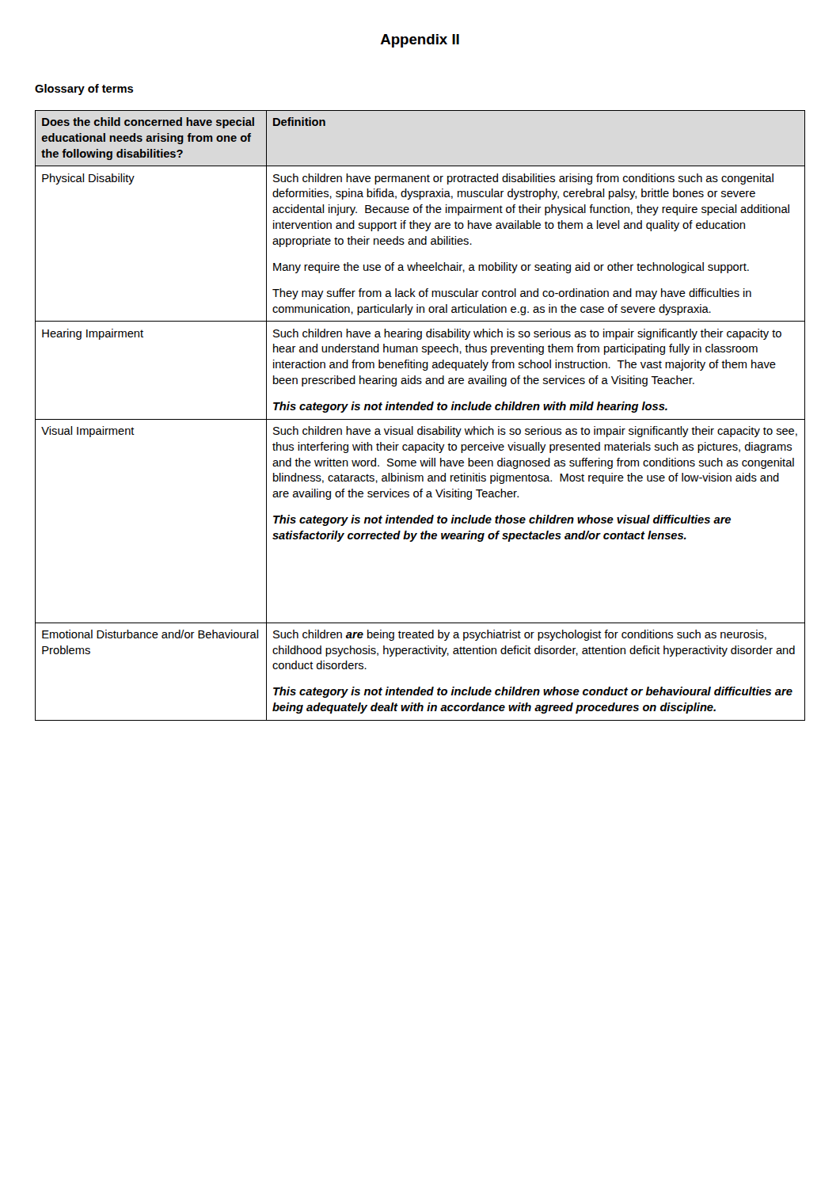Appendix II
Glossary of terms
| Does the child concerned have special educational needs arising from one of the following disabilities? | Definition |
| --- | --- |
| Physical Disability | Such children have permanent or protracted disabilities arising from conditions such as congenital deformities, spina bifida, dyspraxia, muscular dystrophy, cerebral palsy, brittle bones or severe accidental injury. Because of the impairment of their physical function, they require special additional intervention and support if they are to have available to them a level and quality of education appropriate to their needs and abilities. Many require the use of a wheelchair, a mobility or seating aid or other technological support. They may suffer from a lack of muscular control and co-ordination and may have difficulties in communication, particularly in oral articulation e.g. as in the case of severe dyspraxia. |
| Hearing Impairment | Such children have a hearing disability which is so serious as to impair significantly their capacity to hear and understand human speech, thus preventing them from participating fully in classroom interaction and from benefiting adequately from school instruction. The vast majority of them have been prescribed hearing aids and are availing of the services of a Visiting Teacher. This category is not intended to include children with mild hearing loss. |
| Visual Impairment | Such children have a visual disability which is so serious as to impair significantly their capacity to see, thus interfering with their capacity to perceive visually presented materials such as pictures, diagrams and the written word. Some will have been diagnosed as suffering from conditions such as congenital blindness, cataracts, albinism and retinitis pigmentosa. Most require the use of low-vision aids and are availing of the services of a Visiting Teacher. This category is not intended to include those children whose visual difficulties are satisfactorily corrected by the wearing of spectacles and/or contact lenses. |
| Emotional Disturbance and/or Behavioural Problems | Such children are being treated by a psychiatrist or psychologist for conditions such as neurosis, childhood psychosis, hyperactivity, attention deficit disorder, attention deficit hyperactivity disorder and conduct disorders. This category is not intended to include children whose conduct or behavioural difficulties are being adequately dealt with in accordance with agreed procedures on discipline. |